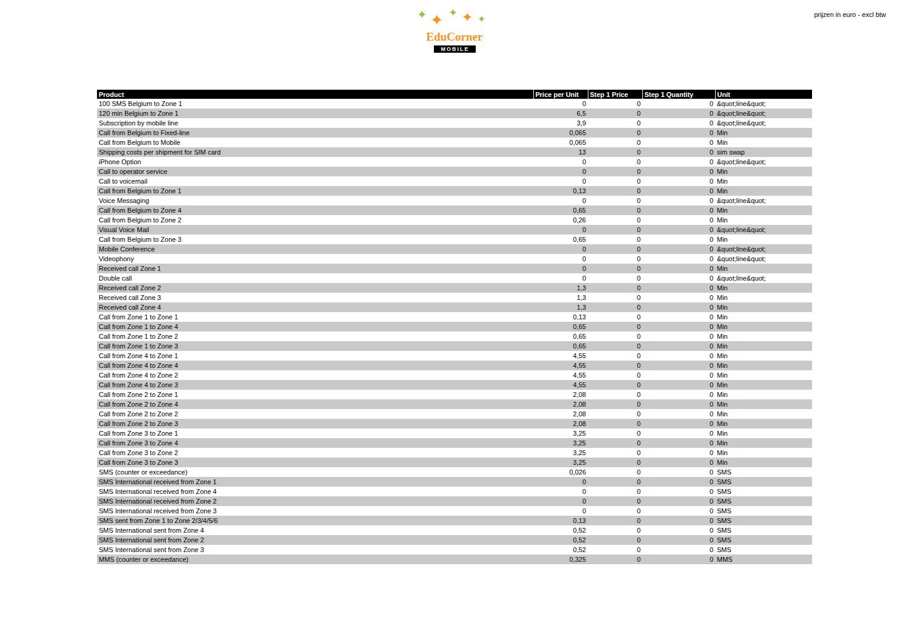prijzen in euro - excl btw
✦ ✦ ✦ ✦ ✦
Edu Corner
MOBILE
| Product | Price per Unit | Step 1 Price | Step 1 Quantity | Unit |
| --- | --- | --- | --- | --- |
| 100 SMS Belgium to Zone 1 | 0 | 0 | 0 | &quot;line&quot; |
| 120 min Belgium to Zone 1 | 6,5 | 0 | 0 | &quot;line&quot; |
| Subscription by mobile line | 3,9 | 0 | 0 | &quot;line&quot; |
| Call from Belgium to Fixed-line | 0,065 | 0 | 0 | Min |
| Call from Belgium to Mobile | 0,065 | 0 | 0 | Min |
| Shipping costs per shipment for SIM card | 13 | 0 | 0 | sim swap |
| iPhone Option | 0 | 0 | 0 | &quot;line&quot; |
| Call to operator service | 0 | 0 | 0 | Min |
| Call to voicemail | 0 | 0 | 0 | Min |
| Call from Belgium to Zone 1 | 0,13 | 0 | 0 | Min |
| Voice Messaging | 0 | 0 | 0 | &quot;line&quot; |
| Call from Belgium to Zone 4 | 0,65 | 0 | 0 | Min |
| Call from Belgium to Zone 2 | 0,26 | 0 | 0 | Min |
| Visual Voice Mail | 0 | 0 | 0 | &quot;line&quot; |
| Call from Belgium to Zone 3 | 0,65 | 0 | 0 | Min |
| Mobile Conference | 0 | 0 | 0 | &quot;line&quot; |
| Videophony | 0 | 0 | 0 | &quot;line&quot; |
| Received call Zone 1 | 0 | 0 | 0 | Min |
| Double call | 0 | 0 | 0 | &quot;line&quot; |
| Received call Zone 2 | 1,3 | 0 | 0 | Min |
| Received call Zone 3 | 1,3 | 0 | 0 | Min |
| Received call Zone 4 | 1,3 | 0 | 0 | Min |
| Call from Zone 1 to Zone 1 | 0,13 | 0 | 0 | Min |
| Call from Zone 1 to Zone 4 | 0,65 | 0 | 0 | Min |
| Call from Zone 1 to Zone 2 | 0,65 | 0 | 0 | Min |
| Call from Zone 1 to Zone 3 | 0,65 | 0 | 0 | Min |
| Call from Zone 4 to Zone 1 | 4,55 | 0 | 0 | Min |
| Call from Zone 4 to Zone 4 | 4,55 | 0 | 0 | Min |
| Call from Zone 4 to Zone 2 | 4,55 | 0 | 0 | Min |
| Call from Zone 4 to Zone 3 | 4,55 | 0 | 0 | Min |
| Call from Zone 2 to Zone 1 | 2,08 | 0 | 0 | Min |
| Call from Zone 2 to Zone 4 | 2,08 | 0 | 0 | Min |
| Call from Zone 2 to Zone 2 | 2,08 | 0 | 0 | Min |
| Call from Zone 2 to Zone 3 | 2,08 | 0 | 0 | Min |
| Call from Zone 3 to Zone 1 | 3,25 | 0 | 0 | Min |
| Call from Zone 3 to Zone 4 | 3,25 | 0 | 0 | Min |
| Call from Zone 3 to Zone 2 | 3,25 | 0 | 0 | Min |
| Call from Zone 3 to Zone 3 | 3,25 | 0 | 0 | Min |
| SMS (counter or exceedance) | 0,026 | 0 | 0 | SMS |
| SMS International received from Zone 1 | 0 | 0 | 0 | SMS |
| SMS International received from Zone 4 | 0 | 0 | 0 | SMS |
| SMS International received from Zone 2 | 0 | 0 | 0 | SMS |
| SMS International received from Zone 3 | 0 | 0 | 0 | SMS |
| SMS sent from Zone 1 to Zone 2/3/4/5/6 | 0,13 | 0 | 0 | SMS |
| SMS International sent from Zone 4 | 0,52 | 0 | 0 | SMS |
| SMS International sent from Zone 2 | 0,52 | 0 | 0 | SMS |
| SMS International sent from Zone 3 | 0,52 | 0 | 0 | SMS |
| MMS (counter or exceedance) | 0,325 | 0 | 0 | MMS |